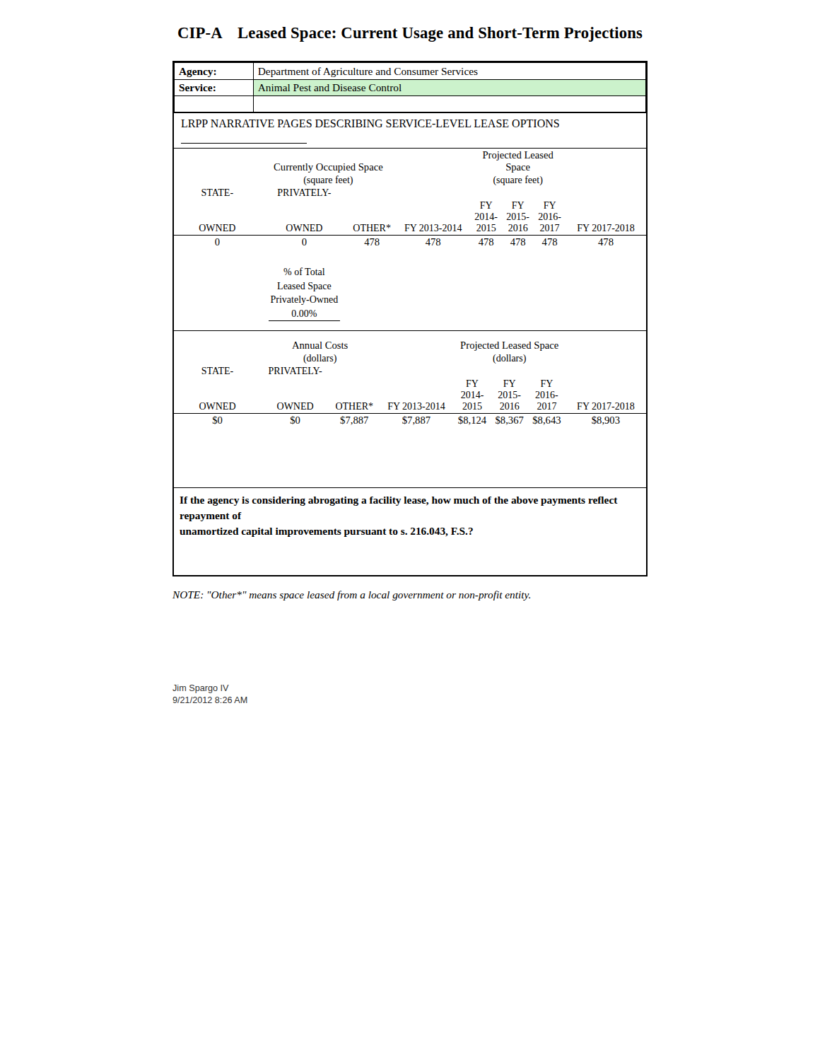CIP-A Leased Space: Current Usage and Short-Term Projections
| / Agency: / Department of Agriculture and Consumer Services / / Service: / Animal Pest and Disease Control / LRPP NARRATIVE PAGES DESCRIBING SERVICE-LEVEL LEASE OPTIONS / / Currently Occupied Space / / Projected Leased Space / / / / (square feet) / / (square feet) / / / STATE- / PRIVATELY- / / / / / / / / OWNED / OWNED / OTHER* / FY 2013-2014 / FY 2014-2015 / FY 2015-2016 / FY 2016-2017 / FY 2017-2018 / / 0 / 0 / 478 / 478 / 478 / 478 / 478 / 478 / / / % of Total / / / / Leased Space / / / / Privately-Owned / / / / 0.00% / / / / Annual Costs / / Projected Leased Space / / / / (dollars) / / (dollars) / / / STATE- / PRIVATELY- / / / / / / / / OWNED / OWNED / OTHER* / FY 2013-2014 / FY 2014-2015 / FY 2015-2016 / FY 2016-2017 / FY 2017-2018 / / $0 / $0 / $7,887 / $7,887 / $8,124 / $8,367 / $8,643 / $8,903 / If the agency is considering abrogating a facility lease, how much of the above payments reflect repayment of unamortized capital improvements pursuant to s. 216.043, F.S.? |
NOTE: "Other*" means space leased from a local government or non-profit entity.
Jim Spargo IV
9/21/2012 8:26 AM